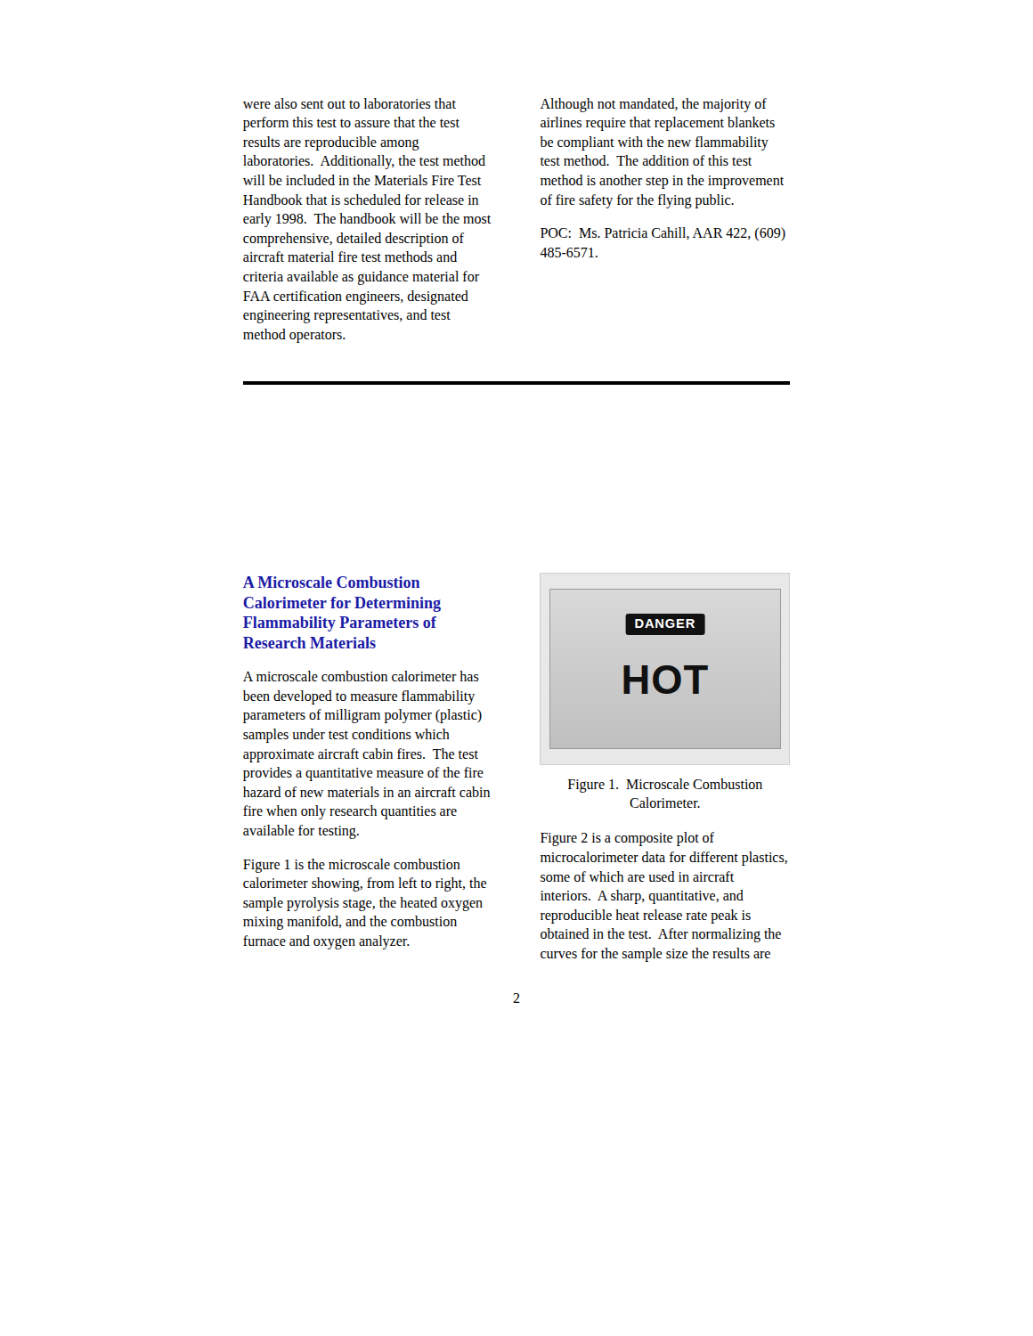were also sent out to laboratories that perform this test to assure that the test results are reproducible among laboratories. Additionally, the test method will be included in the Materials Fire Test Handbook that is scheduled for release in early 1998. The handbook will be the most comprehensive, detailed description of aircraft material fire test methods and criteria available as guidance material for FAA certification engineers, designated engineering representatives, and test method operators.
Although not mandated, the majority of airlines require that replacement blankets be compliant with the new flammability test method. The addition of this test method is another step in the improvement of fire safety for the flying public.
POC: Ms. Patricia Cahill, AAR 422, (609) 485-6571.
A Microscale Combustion Calorimeter for Determining Flammability Parameters of Research Materials
A microscale combustion calorimeter has been developed to measure flammability parameters of milligram polymer (plastic) samples under test conditions which approximate aircraft cabin fires. The test provides a quantitative measure of the fire hazard of new materials in an aircraft cabin fire when only research quantities are available for testing.
Figure 1 is the microscale combustion calorimeter showing, from left to right, the sample pyrolysis stage, the heated oxygen mixing manifold, and the combustion furnace and oxygen analyzer.
DANGER HOT
Figure 1. Microscale Combustion Calorimeter.
Figure 2 is a composite plot of microcalorimeter data for different plastics, some of which are used in aircraft interiors. A sharp, quantitative, and reproducible heat release rate peak is obtained in the test. After normalizing the curves for the sample size the results are
2